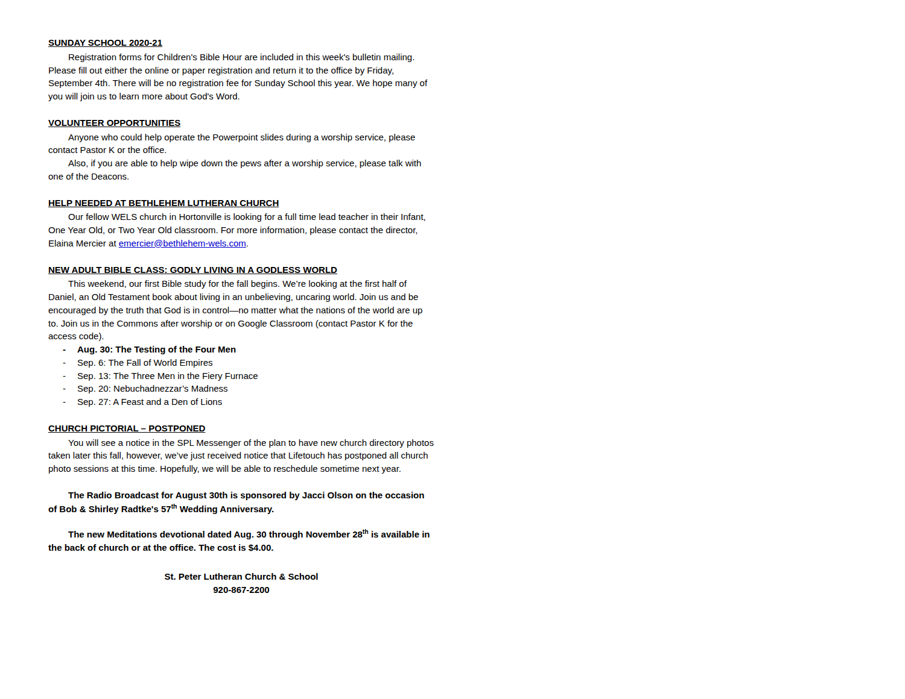Sunday School 2020-21
Registration forms for Children's Bible Hour are included in this week's bulletin mailing. Please fill out either the online or paper registration and return it to the office by Friday, September 4th. There will be no registration fee for Sunday School this year. We hope many of you will join us to learn more about God's Word.
Volunteer Opportunities
Anyone who could help operate the Powerpoint slides during a worship service, please contact Pastor K or the office.
Also, if you are able to help wipe down the pews after a worship service, please talk with one of the Deacons.
Help Needed at Bethlehem Lutheran Church
Our fellow WELS church in Hortonville is looking for a full time lead teacher in their Infant, One Year Old, or Two Year Old classroom. For more information, please contact the director, Elaina Mercier at emercier@bethlehem-wels.com.
New Adult Bible Class: Godly Living in a Godless World
This weekend, our first Bible study for the fall begins. We’re looking at the first half of Daniel, an Old Testament book about living in an unbelieving, uncaring world. Join us and be encouraged by the truth that God is in control—no matter what the nations of the world are up to. Join us in the Commons after worship or on Google Classroom (contact Pastor K for the access code).
Aug. 30: The Testing of the Four Men
Sep. 6: The Fall of World Empires
Sep. 13: The Three Men in the Fiery Furnace
Sep. 20: Nebuchadnezzar’s Madness
Sep. 27: A Feast and a Den of Lions
Church Pictorial – Postponed
You will see a notice in the SPL Messenger of the plan to have new church directory photos taken later this fall, however, we’ve just received notice that Lifetouch has postponed all church photo sessions at this time. Hopefully, we will be able to reschedule sometime next year.
The Radio Broadcast for August 30th is sponsored by Jacci Olson on the occasion of Bob & Shirley Radtke's 57th Wedding Anniversary.
The new Meditations devotional dated Aug. 30 through November 28th is available in the back of church or at the office. The cost is $4.00.
St. Peter Lutheran Church & School
920-867-2200